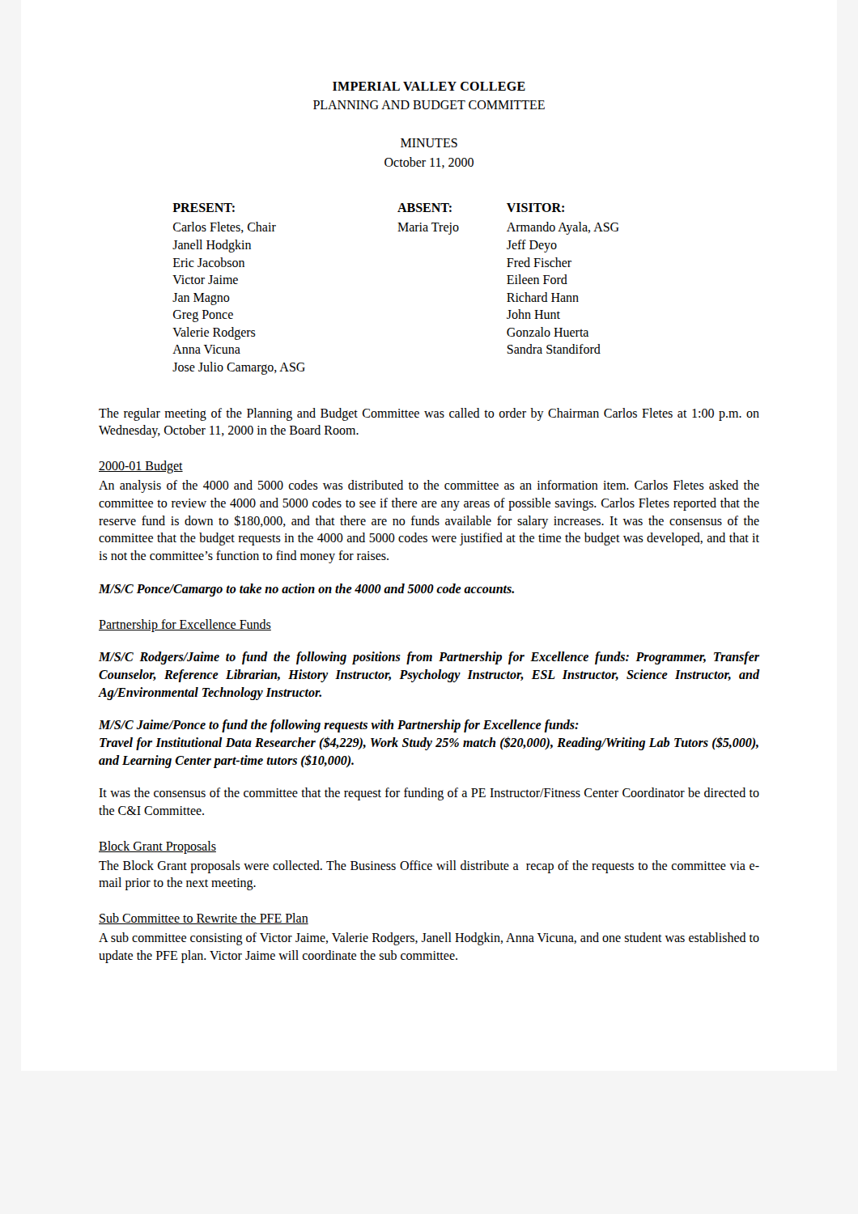IMPERIAL VALLEY COLLEGE
PLANNING AND BUDGET COMMITTEE
MINUTES
October 11, 2000
| PRESENT: | ABSENT: | VISITOR: |
| --- | --- | --- |
| Carlos Fletes, Chair | Maria Trejo | Armando Ayala, ASG |
| Janell Hodgkin | | Jeff Deyo |
| Eric Jacobson | | Fred Fischer |
| Victor Jaime | | Eileen Ford |
| Jan Magno | | Richard Hann |
| Greg Ponce | | John Hunt |
| Valerie Rodgers | | Gonzalo Huerta |
| Anna Vicuna | | Sandra Standiford |
| Jose Julio Camargo, ASG | | |
The regular meeting of the Planning and Budget Committee was called to order by Chairman Carlos Fletes at 1:00 p.m. on Wednesday, October 11, 2000 in the Board Room.
2000-01 Budget
An analysis of the 4000 and 5000 codes was distributed to the committee as an information item. Carlos Fletes asked the committee to review the 4000 and 5000 codes to see if there are any areas of possible savings. Carlos Fletes reported that the reserve fund is down to $180,000, and that there are no funds available for salary increases. It was the consensus of the committee that the budget requests in the 4000 and 5000 codes were justified at the time the budget was developed, and that it is not the committee’s function to find money for raises.
M/S/C Ponce/Camargo to take no action on the 4000 and 5000 code accounts.
Partnership for Excellence Funds
M/S/C Rodgers/Jaime to fund the following positions from Partnership for Excellence funds: Programmer, Transfer Counselor, Reference Librarian, History Instructor, Psychology Instructor, ESL Instructor, Science Instructor, and Ag/Environmental Technology Instructor.
M/S/C Jaime/Ponce to fund the following requests with Partnership for Excellence funds:
Travel for Institutional Data Researcher ($4,229), Work Study 25% match ($20,000), Reading/Writing Lab Tutors ($5,000), and Learning Center part-time tutors ($10,000).
It was the consensus of the committee that the request for funding of a PE Instructor/Fitness Center Coordinator be directed to the C&I Committee.
Block Grant Proposals
The Block Grant proposals were collected. The Business Office will distribute a recap of the requests to the committee via e-mail prior to the next meeting.
Sub Committee to Rewrite the PFE Plan
A sub committee consisting of Victor Jaime, Valerie Rodgers, Janell Hodgkin, Anna Vicuna, and one student was established to update the PFE plan. Victor Jaime will coordinate the sub committee.